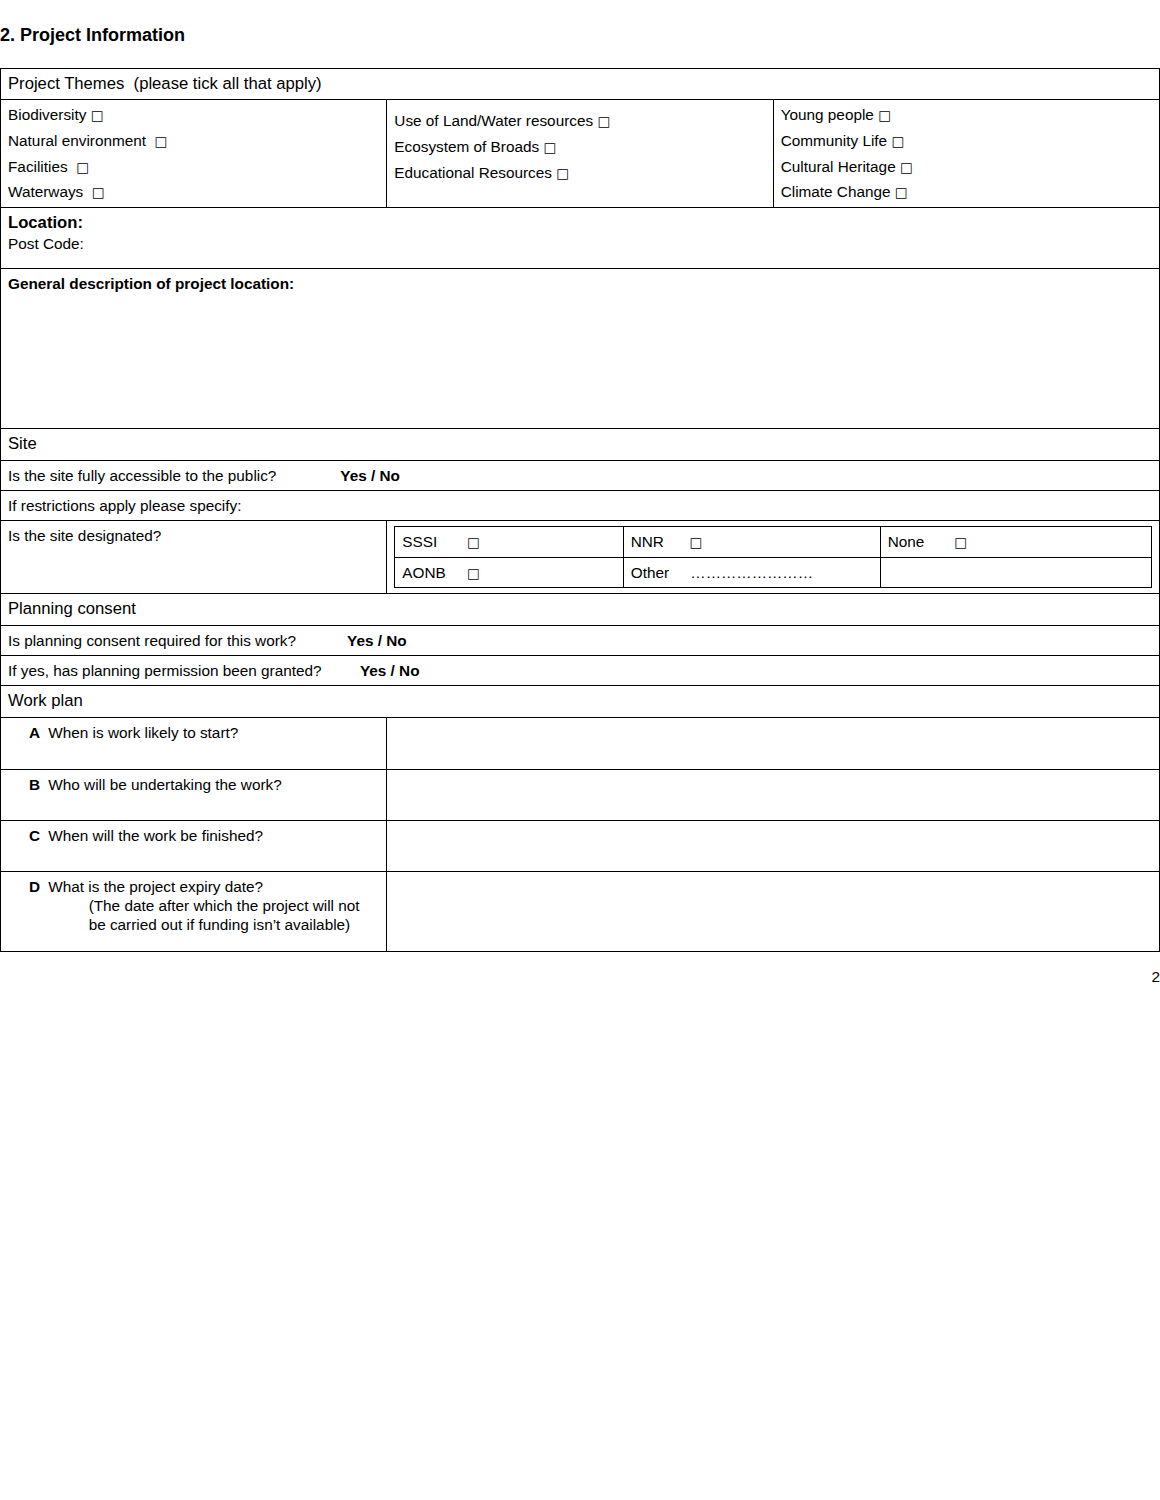2. Project Information
| Project Themes (please tick all that apply) |
| Biodiversity □ Natural environment □ Facilities □ Waterways □ | Use of Land/Water resources □ Ecosystem of Broads □ Educational Resources □ | Young people □ Community Life □ Cultural Heritage □ Climate Change □ |
| Location: Post Code: |
| General description of project location: |
| Site |
| Is the site fully accessible to the public? Yes / No |
| If restrictions apply please specify: |
| Is the site designated? | / SSSI □ / NNR □ / None □ / / AONB □ / Other …………………… / / |
| Planning consent |
| Is planning consent required for this work? Yes / No |
| If yes, has planning permission been granted? Yes / No |
| Work plan |
| A When is work likely to start? | |
| B Who will be undertaking the work? | |
| C When will the work be finished? | |
| D What is the project expiry date? (The date after which the project will not be carried out if funding isn’t available) | |
2